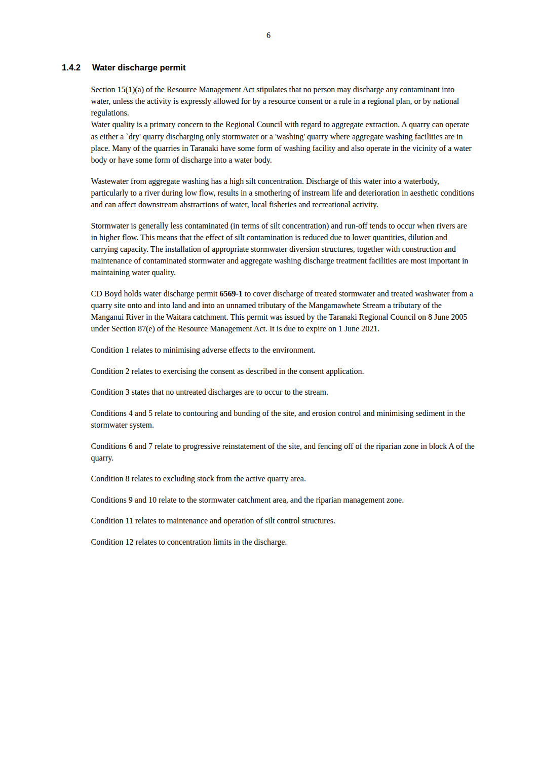6
1.4.2 Water discharge permit
Section 15(1)(a) of the Resource Management Act stipulates that no person may discharge any contaminant into water, unless the activity is expressly allowed for by a resource consent or a rule in a regional plan, or by national regulations.
Water quality is a primary concern to the Regional Council with regard to aggregate extraction. A quarry can operate as either a `dry' quarry discharging only stormwater or a 'washing' quarry where aggregate washing facilities are in place. Many of the quarries in Taranaki have some form of washing facility and also operate in the vicinity of a water body or have some form of discharge into a water body.
Wastewater from aggregate washing has a high silt concentration. Discharge of this water into a waterbody, particularly to a river during low flow, results in a smothering of instream life and deterioration in aesthetic conditions and can affect downstream abstractions of water, local fisheries and recreational activity.
Stormwater is generally less contaminated (in terms of silt concentration) and run-off tends to occur when rivers are in higher flow. This means that the effect of silt contamination is reduced due to lower quantities, dilution and carrying capacity. The installation of appropriate stormwater diversion structures, together with construction and maintenance of contaminated stormwater and aggregate washing discharge treatment facilities are most important in maintaining water quality.
CD Boyd holds water discharge permit 6569-1 to cover discharge of treated stormwater and treated washwater from a quarry site onto and into land and into an unnamed tributary of the Mangamawhete Stream a tributary of the Manganui River in the Waitara catchment. This permit was issued by the Taranaki Regional Council on 8 June 2005 under Section 87(e) of the Resource Management Act. It is due to expire on 1 June 2021.
Condition 1 relates to minimising adverse effects to the environment.
Condition 2 relates to exercising the consent as described in the consent application.
Condition 3 states that no untreated discharges are to occur to the stream.
Conditions 4 and 5 relate to contouring and bunding of the site, and erosion control and minimising sediment in the stormwater system.
Conditions 6 and 7 relate to progressive reinstatement of the site, and fencing off of the riparian zone in block A of the quarry.
Condition 8 relates to excluding stock from the active quarry area.
Conditions 9 and 10 relate to the stormwater catchment area, and the riparian management zone.
Condition 11 relates to maintenance and operation of silt control structures.
Condition 12 relates to concentration limits in the discharge.